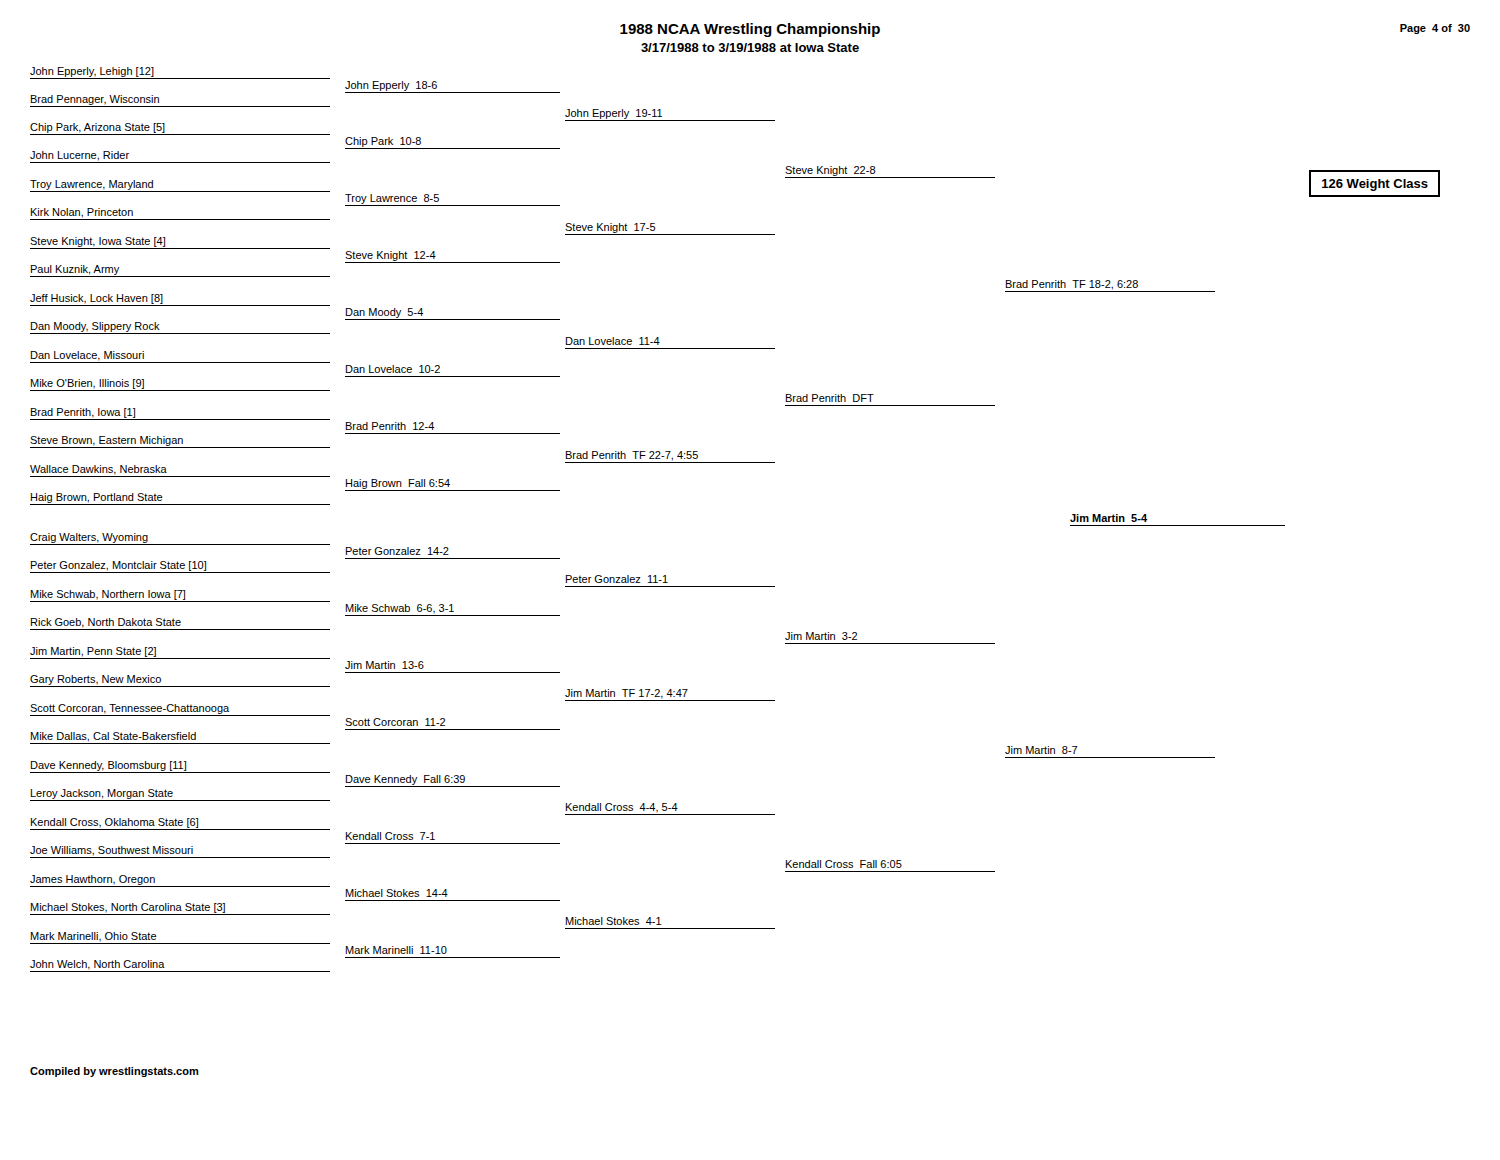Page 4 of 30
1988 NCAA Wrestling Championship
3/17/1988 to 3/19/1988 at Iowa State
126 Weight Class
John Epperly, Lehigh [12]
Brad Pennager, Wisconsin
Chip Park, Arizona State [5]
John Lucerne, Rider
Troy Lawrence, Maryland
Kirk Nolan, Princeton
Steve Knight, Iowa State [4]
Paul Kuznik, Army
Jeff Husick, Lock Haven [8]
Dan Moody, Slippery Rock
Dan Lovelace, Missouri
Mike O'Brien, Illinois [9]
Brad Penrith, Iowa [1]
Steve Brown, Eastern Michigan
Wallace Dawkins, Nebraska
Haig Brown, Portland State
Craig Walters, Wyoming
Peter Gonzalez, Montclair State [10]
Mike Schwab, Northern Iowa [7]
Rick Goeb, North Dakota State
Jim Martin, Penn State [2]
Gary Roberts, New Mexico
Scott Corcoran, Tennessee-Chattanooga
Mike Dallas, Cal State-Bakersfield
Dave Kennedy, Bloomsburg [11]
Leroy Jackson, Morgan State
Kendall Cross, Oklahoma State [6]
Joe Williams, Southwest Missouri
James Hawthorn, Oregon
Michael Stokes, North Carolina State [3]
Mark Marinelli, Ohio State
John Welch, North Carolina
John Epperly 18-6
Chip Park 10-8
Troy Lawrence 8-5
Steve Knight 12-4
Dan Moody 5-4
Dan Lovelace 10-2
Brad Penrith 12-4
Haig Brown Fall 6:54
Peter Gonzalez 14-2
Mike Schwab 6-6, 3-1
Jim Martin 13-6
Scott Corcoran 11-2
Dave Kennedy Fall 6:39
Kendall Cross 7-1
Michael Stokes 14-4
Mark Marinelli 11-10
John Epperly 19-11
Steve Knight 17-5
Dan Lovelace 11-4
Brad Penrith TF 22-7, 4:55
Peter Gonzalez 11-1
Jim Martin TF 17-2, 4:47
Kendall Cross 4-4, 5-4
Michael Stokes 4-1
Steve Knight 22-8
Brad Penrith DFT
Jim Martin 3-2
Kendall Cross Fall 6:05
Brad Penrith TF 18-2, 6:28
Jim Martin 8-7
Jim Martin 5-4
Compiled by wrestlingstats.com